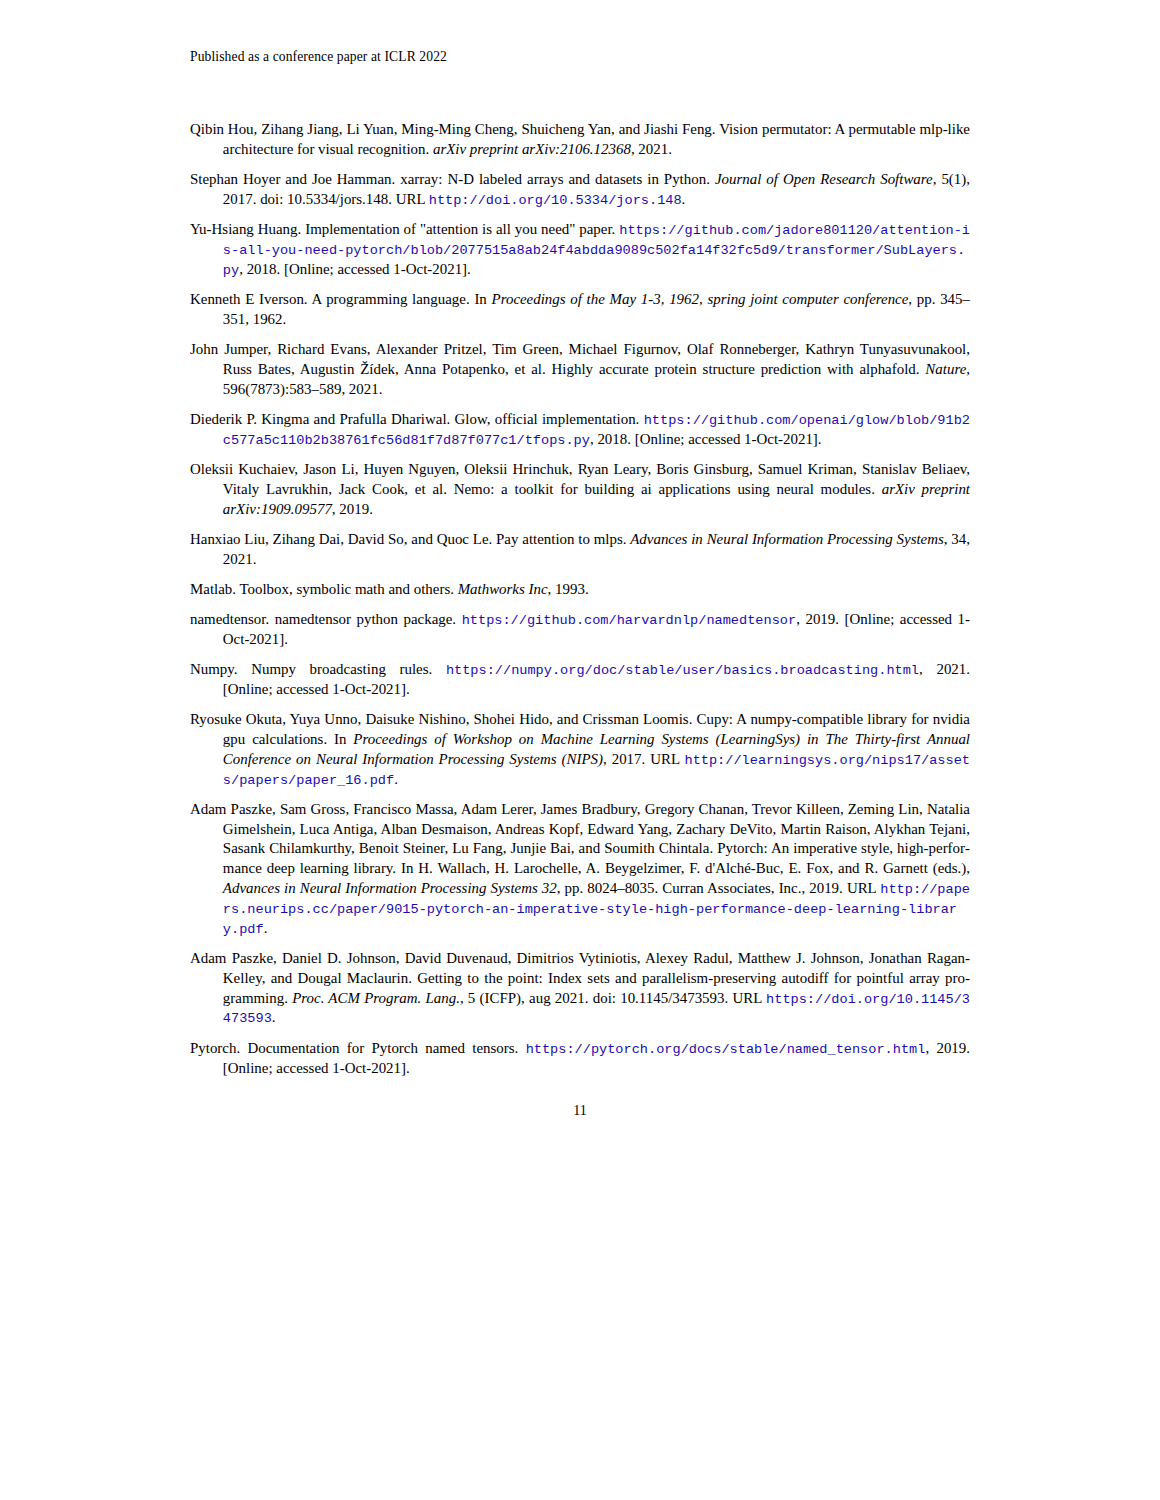Published as a conference paper at ICLR 2022
Qibin Hou, Zihang Jiang, Li Yuan, Ming-Ming Cheng, Shuicheng Yan, and Jiashi Feng. Vision permutator: A permutable mlp-like architecture for visual recognition. arXiv preprint arXiv:2106.12368, 2021.
Stephan Hoyer and Joe Hamman. xarray: N-D labeled arrays and datasets in Python. Journal of Open Research Software, 5(1), 2017. doi: 10.5334/jors.148. URL http://doi.org/10.5334/jors.148.
Yu-Hsiang Huang. Implementation of "attention is all you need" paper. https://github.com/jadore801120/attention-is-all-you-need-pytorch/blob/2077515a8ab24f4abdda9089c502fa14f32fc5d9/transformer/SubLayers.py, 2018. [Online; accessed 1-Oct-2021].
Kenneth E Iverson. A programming language. In Proceedings of the May 1-3, 1962, spring joint computer conference, pp. 345–351, 1962.
John Jumper, Richard Evans, Alexander Pritzel, Tim Green, Michael Figurnov, Olaf Ronneberger, Kathryn Tunyasuvunakool, Russ Bates, Augustin Žídek, Anna Potapenko, et al. Highly accurate protein structure prediction with alphafold. Nature, 596(7873):583–589, 2021.
Diederik P. Kingma and Prafulla Dhariwal. Glow, official implementation. https://github.com/openai/glow/blob/91b2c577a5c110b2b38761fc56d81f7d87f077c1/tfops.py, 2018. [Online; accessed 1-Oct-2021].
Oleksii Kuchaiev, Jason Li, Huyen Nguyen, Oleksii Hrinchuk, Ryan Leary, Boris Ginsburg, Samuel Kriman, Stanislav Beliaev, Vitaly Lavrukhin, Jack Cook, et al. Nemo: a toolkit for building ai applications using neural modules. arXiv preprint arXiv:1909.09577, 2019.
Hanxiao Liu, Zihang Dai, David So, and Quoc Le. Pay attention to mlps. Advances in Neural Information Processing Systems, 34, 2021.
Matlab. Toolbox, symbolic math and others. Mathworks Inc, 1993.
namedtensor. namedtensor python package. https://github.com/harvardnlp/namedtensor, 2019. [Online; accessed 1-Oct-2021].
Numpy. Numpy broadcasting rules. https://numpy.org/doc/stable/user/basics.broadcasting.html, 2021. [Online; accessed 1-Oct-2021].
Ryosuke Okuta, Yuya Unno, Daisuke Nishino, Shohei Hido, and Crissman Loomis. Cupy: A numpy-compatible library for nvidia gpu calculations. In Proceedings of Workshop on Machine Learning Systems (LearningSys) in The Thirty-first Annual Conference on Neural Information Processing Systems (NIPS), 2017. URL http://learningsys.org/nips17/assets/papers/paper_16.pdf.
Adam Paszke, Sam Gross, Francisco Massa, Adam Lerer, James Bradbury, Gregory Chanan, Trevor Killeen, Zeming Lin, Natalia Gimelshein, Luca Antiga, Alban Desmaison, Andreas Kopf, Edward Yang, Zachary DeVito, Martin Raison, Alykhan Tejani, Sasank Chilamkurthy, Benoit Steiner, Lu Fang, Junjie Bai, and Soumith Chintala. Pytorch: An imperative style, high-performance deep learning library. In H. Wallach, H. Larochelle, A. Beygelzimer, F. d'Alché-Buc, E. Fox, and R. Garnett (eds.), Advances in Neural Information Processing Systems 32, pp. 8024–8035. Curran Associates, Inc., 2019. URL http://papers.neurips.cc/paper/9015-pytorch-an-imperative-style-high-performance-deep-learning-library.pdf.
Adam Paszke, Daniel D. Johnson, David Duvenaud, Dimitrios Vytiniotis, Alexey Radul, Matthew J. Johnson, Jonathan Ragan-Kelley, and Dougal Maclaurin. Getting to the point: Index sets and parallelism-preserving autodiff for pointful array programming. Proc. ACM Program. Lang., 5 (ICFP), aug 2021. doi: 10.1145/3473593. URL https://doi.org/10.1145/3473593.
Pytorch. Documentation for Pytorch named tensors. https://pytorch.org/docs/stable/named_tensor.html, 2019. [Online; accessed 1-Oct-2021].
11